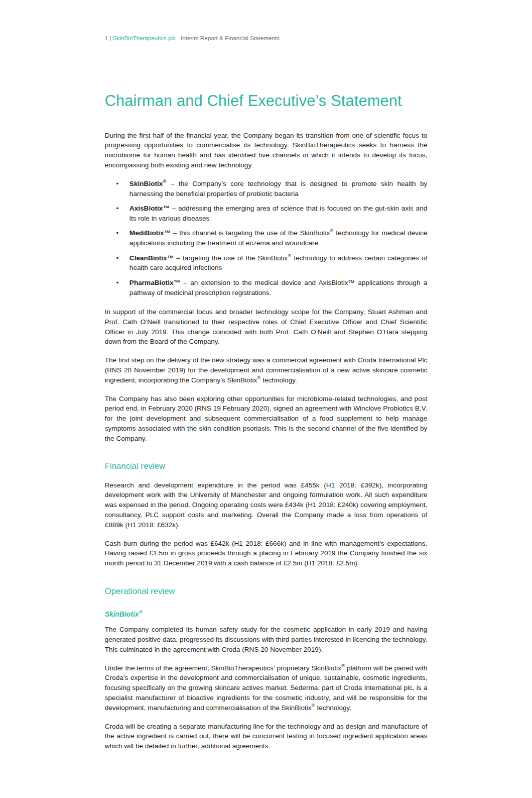1 | SkinBioTherapeutics plc Interim Report & Financial Statements
Chairman and Chief Executive’s Statement
During the first half of the financial year, the Company began its transition from one of scientific focus to progressing opportunities to commercialise its technology. SkinBioTherapeutics seeks to harness the microbiome for human health and has identified five channels in which it intends to develop its focus, encompassing both existing and new technology.
SkinBiotix® – the Company’s core technology that is designed to promote skin health by harnessing the beneficial properties of probiotic bacteria
AxisBiotix™ – addressing the emerging area of science that is focused on the gut-skin axis and its role in various diseases
MediBiotix™ – this channel is targeting the use of the SkinBiotix® technology for medical device applications including the treatment of eczema and woundcare
CleanBiotix™ – targeting the use of the SkinBiotix® technology to address certain categories of health care acquired infections
PharmaBiotix™ – an extension to the medical device and AxisBiotix™ applications through a pathway of medicinal prescription registrations.
In support of the commercial focus and broader technology scope for the Company, Stuart Ashman and Prof. Cath O’Neill transitioned to their respective roles of Chief Executive Officer and Chief Scientific Officer in July 2019. This change coincided with both Prof. Cath O’Neill and Stephen O’Hara stepping down from the Board of the Company.
The first step on the delivery of the new strategy was a commercial agreement with Croda International Plc (RNS 20 November 2019) for the development and commercialisation of a new active skincare cosmetic ingredient, incorporating the Company’s SkinBiotix® technology.
The Company has also been exploring other opportunities for microbiome-related technologies, and post period end, in February 2020 (RNS 19 February 2020), signed an agreement with Winclove Probiotics B.V. for the joint development and subsequent commercialisation of a food supplement to help manage symptoms associated with the skin condition psoriasis. This is the second channel of the five identified by the Company.
Financial review
Research and development expenditure in the period was £455k (H1 2018: £392k), incorporating development work with the University of Manchester and ongoing formulation work. All such expenditure was expensed in the period. Ongoing operating costs were £434k (H1 2018: £240k) covering employment, consultancy, PLC support costs and marketing. Overall the Company made a loss from operations of £889k (H1 2018: £632k).
Cash burn during the period was £642k (H1 2018: £666k) and in line with management’s expectations. Having raised £1.5m in gross proceeds through a placing in February 2019 the Company finished the six month period to 31 December 2019 with a cash balance of £2.5m (H1 2018: £2.5m).
Operational review
SkinBiotix®
The Company completed its human safety study for the cosmetic application in early 2019 and having generated positive data, progressed its discussions with third parties interested in licencing the technology. This culminated in the agreement with Croda (RNS 20 November 2019).
Under the terms of the agreement, SkinBioTherapeutics’ proprietary SkinBiotix® platform will be paired with Croda’s expertise in the development and commercialisation of unique, sustainable, cosmetic ingredients, focusing specifically on the growing skincare actives market. Sederma, part of Croda International plc, is a specialist manufacturer of bioactive ingredients for the cosmetic industry, and will be responsible for the development, manufacturing and commercialisation of the SkinBiotix® technology.
Croda will be creating a separate manufacturing line for the technology and as design and manufacture of the active ingredient is carried out, there will be concurrent testing in focused ingredient application areas which will be detailed in further, additional agreements.